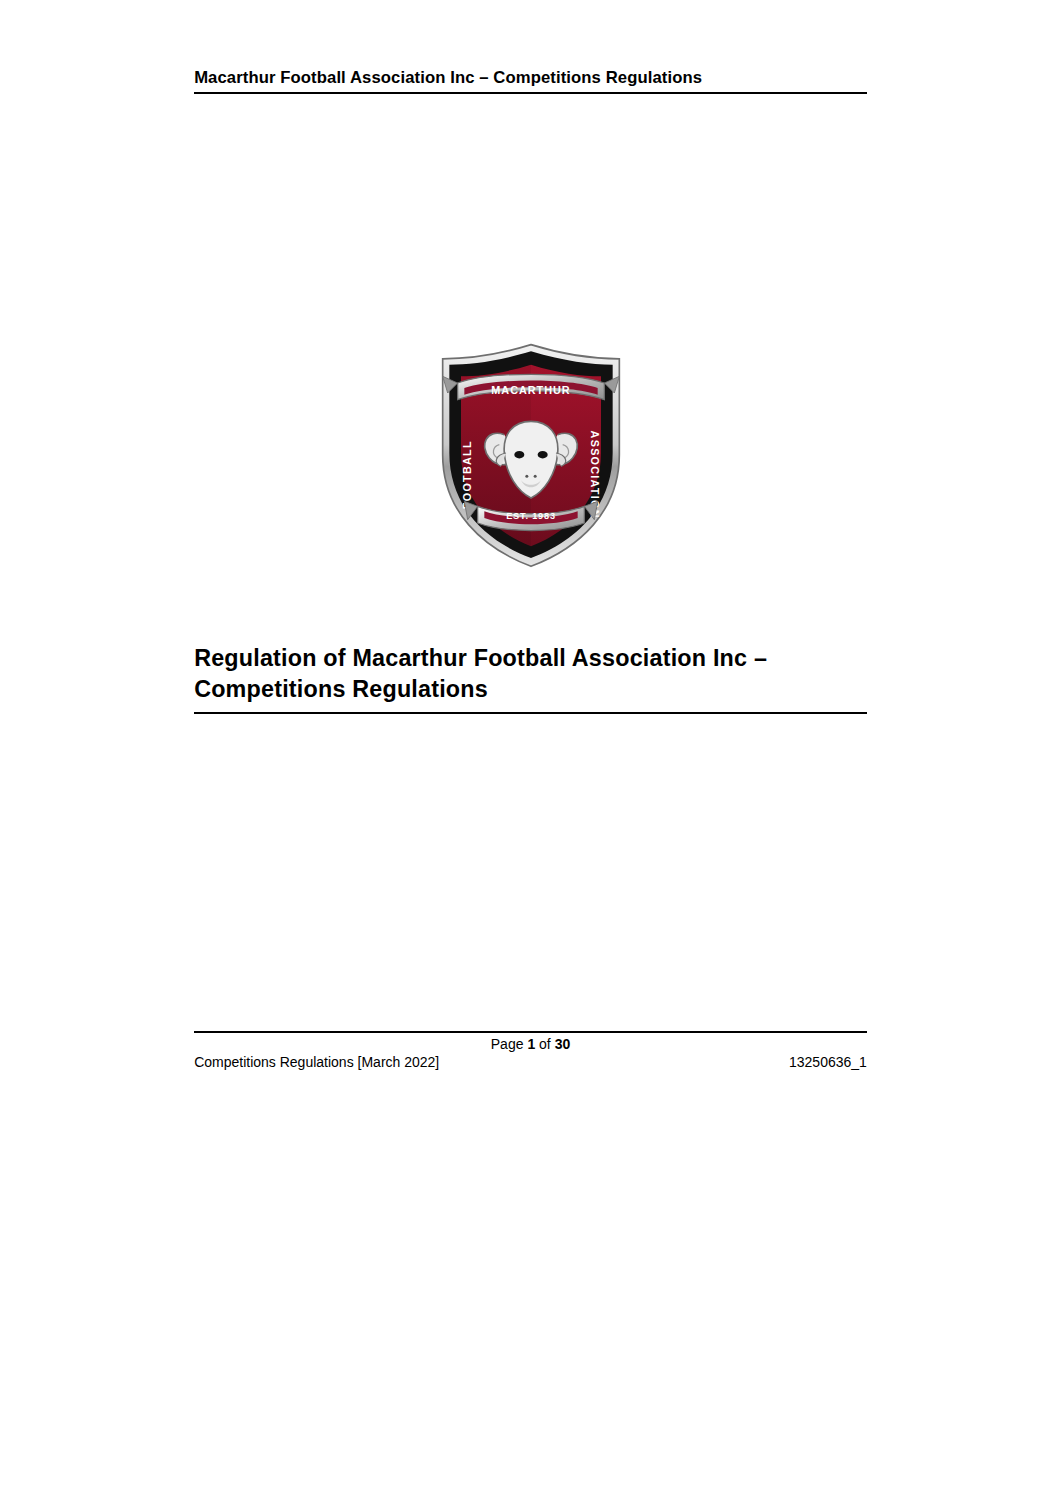Macarthur Football Association Inc – Competitions Regulations
MACARTHUR FOOTBALL ASSOCIATION EST. 1983
Regulation of Macarthur Football Association Inc – Competitions Regulations
Page 1 of 30
Competitions Regulations [March 2022]
13250636_1